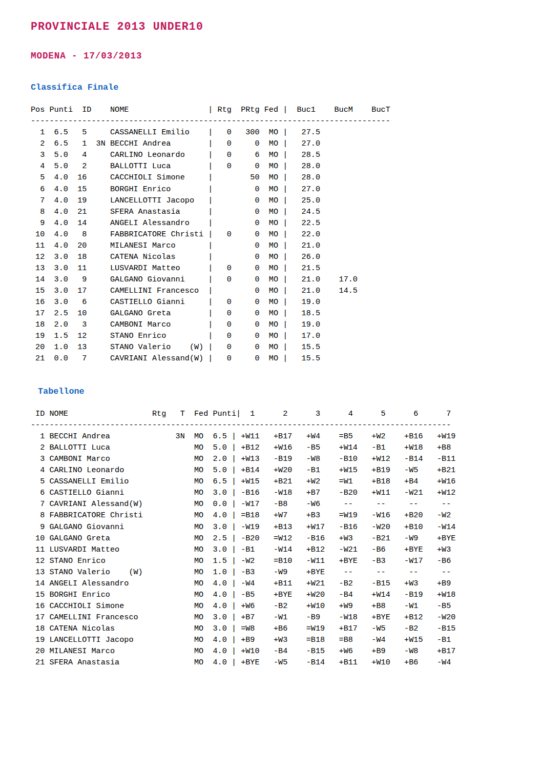PROVINCIALE 2013 UNDER10
MODENA - 17/03/2013
Classifica Finale
Pos Punti  ID    NOME                 | Rtg  PRtg Fed |  Buc1    BucM    BucT
-----------------------------------------------------------------------------
  1  6.5   5     CASSANELLI Emilio    |   0   300  MO |   27.5
  2  6.5   1  3N BECCHI Andrea        |   0     0  MO |   27.0
  3  5.0   4     CARLINO Leonardo     |   0     6  MO |   28.5
  4  5.0   2     BALLOTTI Luca        |   0     0  MO |   28.0
  5  4.0  16     CACCHIOLI Simone     |        50  MO |   28.0
  6  4.0  15     BORGHI Enrico        |         0  MO |   27.0
  7  4.0  19     LANCELLOTTI Jacopo   |         0  MO |   25.0
  8  4.0  21     SFERA Anastasia      |         0  MO |   24.5
  9  4.0  14     ANGELI Alessandro    |         0  MO |   22.5
 10  4.0   8     FABBRICATORE Christi |   0     0  MO |   22.0
 11  4.0  20     MILANESI Marco       |         0  MO |   21.0
 12  3.0  18     CATENA Nicolas       |         0  MO |   26.0
 13  3.0  11     LUSVARDI Matteo      |   0     0  MO |   21.5
 14  3.0   9     GALGANO Giovanni     |   0     0  MO |   21.0    17.0
 15  3.0  17     CAMELLINI Francesco  |         0  MO |   21.0    14.5
 16  3.0   6     CASTIELLO Gianni     |   0     0  MO |   19.0
 17  2.5  10     GALGANO Greta        |   0     0  MO |   18.5
 18  2.0   3     CAMBONI Marco        |   0     0  MO |   19.0
 19  1.5  12     STANO Enrico         |   0     0  MO |   17.0
 20  1.0  13     STANO Valerio    (W) |   0     0  MO |   15.5
 21  0.0   7     CAVRIANI Alessand(W) |   0     0  MO |   15.5
Tabellone
 ID NOME                  Rtg   T  Fed Punti|  1      2      3      4      5      6      7
------------------------------------------------------------------------------------------
  1 BECCHI Andrea              3N  MO  6.5 | +W11   +B17   +W4    =B5    +W2    +B16   +W19
  2 BALLOTTI Luca                  MO  5.0 | +B12   +W16   -B5    +W14   -B1    +W18   +B8
  3 CAMBONI Marco                  MO  2.0 | +W13   -B19   -W8    -B10   +W12   -B14   -B11
  4 CARLINO Leonardo               MO  5.0 | +B14   +W20   -B1    +W15   +B19   -W5    +B21
  5 CASSANELLI Emilio              MO  6.5 | +W15   +B21   +W2    =W1    +B18   +B4    +W16
  6 CASTIELLO Gianni               MO  3.0 | -B16   -W18   +B7    -B20   +W11   -W21   +W12
  7 CAVRIANI Alessand(W)           MO  0.0 | -W17   -B8    -W6     --     --     --     --
  8 FABBRICATORE Christi           MO  4.0 | =B18   +W7    +B3    =W19   -W16   +B20   -W2
  9 GALGANO Giovanni               MO  3.0 | -W19   +B13   +W17   -B16   -W20   +B10   -W14
 10 GALGANO Greta                  MO  2.5 | -B20   =W12   -B16   +W3    -B21   -W9    +BYE
 11 LUSVARDI Matteo                MO  3.0 | -B1    -W14   +B12   -W21   -B6    +BYE   +W3
 12 STANO Enrico                   MO  1.5 | -W2    =B10   -W11   +BYE   -B3    -W17   -B6
 13 STANO Valerio    (W)           MO  1.0 | -B3    -W9    +BYE    --     --     --     --
 14 ANGELI Alessandro              MO  4.0 | -W4    +B11   +W21   -B2    -B15   +W3    +B9
 15 BORGHI Enrico                  MO  4.0 | -B5    +BYE   +W20   -B4    +W14   -B19   +W18
 16 CACCHIOLI Simone               MO  4.0 | +W6    -B2    +W10   +W9    +B8    -W1    -B5
 17 CAMELLINI Francesco            MO  3.0 | +B7    -W1    -B9    -W18   +BYE   +B12   -W20
 18 CATENA Nicolas                 MO  3.0 | =W8    +B6    =W19   +B17   -W5    -B2    -B15
 19 LANCELLOTTI Jacopo             MO  4.0 | +B9    +W3    =B18   =B8    -W4    +W15   -B1
 20 MILANESI Marco                 MO  4.0 | +W10   -B4    -B15   +W6    +B9    -W8    +B17
 21 SFERA Anastasia                MO  4.0 | +BYE   -W5    -B14   +B11   +W10   +B6    -W4